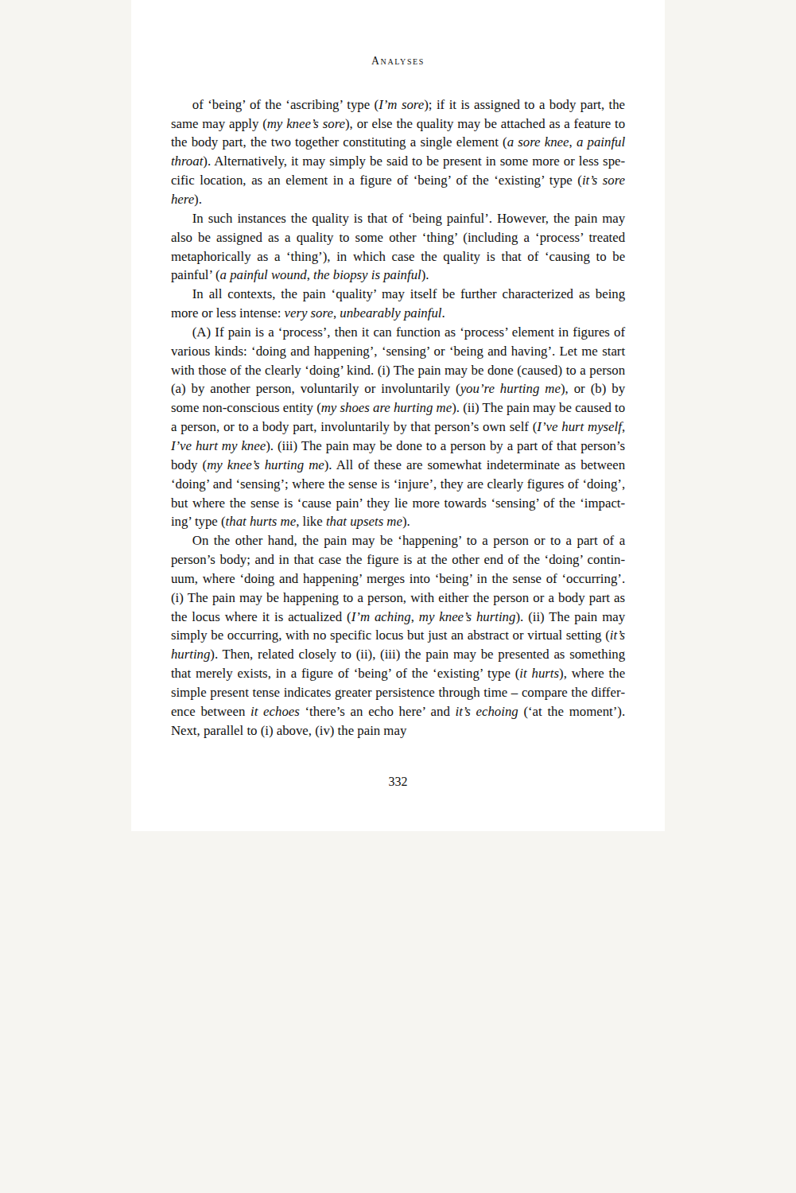Analyses
of ‘being’ of the ‘ascribing’ type (I’m sore); if it is assigned to a body part, the same may apply (my knee’s sore), or else the quality may be attached as a feature to the body part, the two together constituting a single element (a sore knee, a painful throat). Alternatively, it may simply be said to be present in some more or less specific location, as an element in a figure of ‘being’ of the ‘existing’ type (it’s sore here).
In such instances the quality is that of ‘being painful’. However, the pain may also be assigned as a quality to some other ‘thing’ (including a ‘process’ treated metaphorically as a ‘thing’), in which case the quality is that of ‘causing to be painful’ (a painful wound, the biopsy is painful).
In all contexts, the pain ‘quality’ may itself be further characterized as being more or less intense: very sore, unbearably painful.
(A) If pain is a ‘process’, then it can function as ‘process’ element in figures of various kinds: ‘doing and happening’, ‘sensing’ or ‘being and having’. Let me start with those of the clearly ‘doing’ kind. (i) The pain may be done (caused) to a person (a) by another person, voluntarily or involuntarily (you’re hurting me), or (b) by some non-conscious entity (my shoes are hurting me). (ii) The pain may be caused to a person, or to a body part, involuntarily by that person’s own self (I’ve hurt myself, I’ve hurt my knee). (iii) The pain may be done to a person by a part of that person’s body (my knee’s hurting me). All of these are somewhat indeterminate as between ‘doing’ and ‘sensing’; where the sense is ‘injure’, they are clearly figures of ‘doing’, but where the sense is ‘cause pain’ they lie more towards ‘sensing’ of the ‘impacting’ type (that hurts me, like that upsets me).
On the other hand, the pain may be ‘happening’ to a person or to a part of a person’s body; and in that case the figure is at the other end of the ‘doing’ continuum, where ‘doing and happening’ merges into ‘being’ in the sense of ‘occurring’. (i) The pain may be happening to a person, with either the person or a body part as the locus where it is actualized (I’m aching, my knee’s hurting). (ii) The pain may simply be occurring, with no specific locus but just an abstract or virtual setting (it’s hurting). Then, related closely to (ii), (iii) the pain may be presented as something that merely exists, in a figure of ‘being’ of the ‘existing’ type (it hurts), where the simple present tense indicates greater persistence through time – compare the difference between it echoes ‘there’s an echo here’ and it’s echoing (‘at the moment’). Next, parallel to (i) above, (iv) the pain may
332